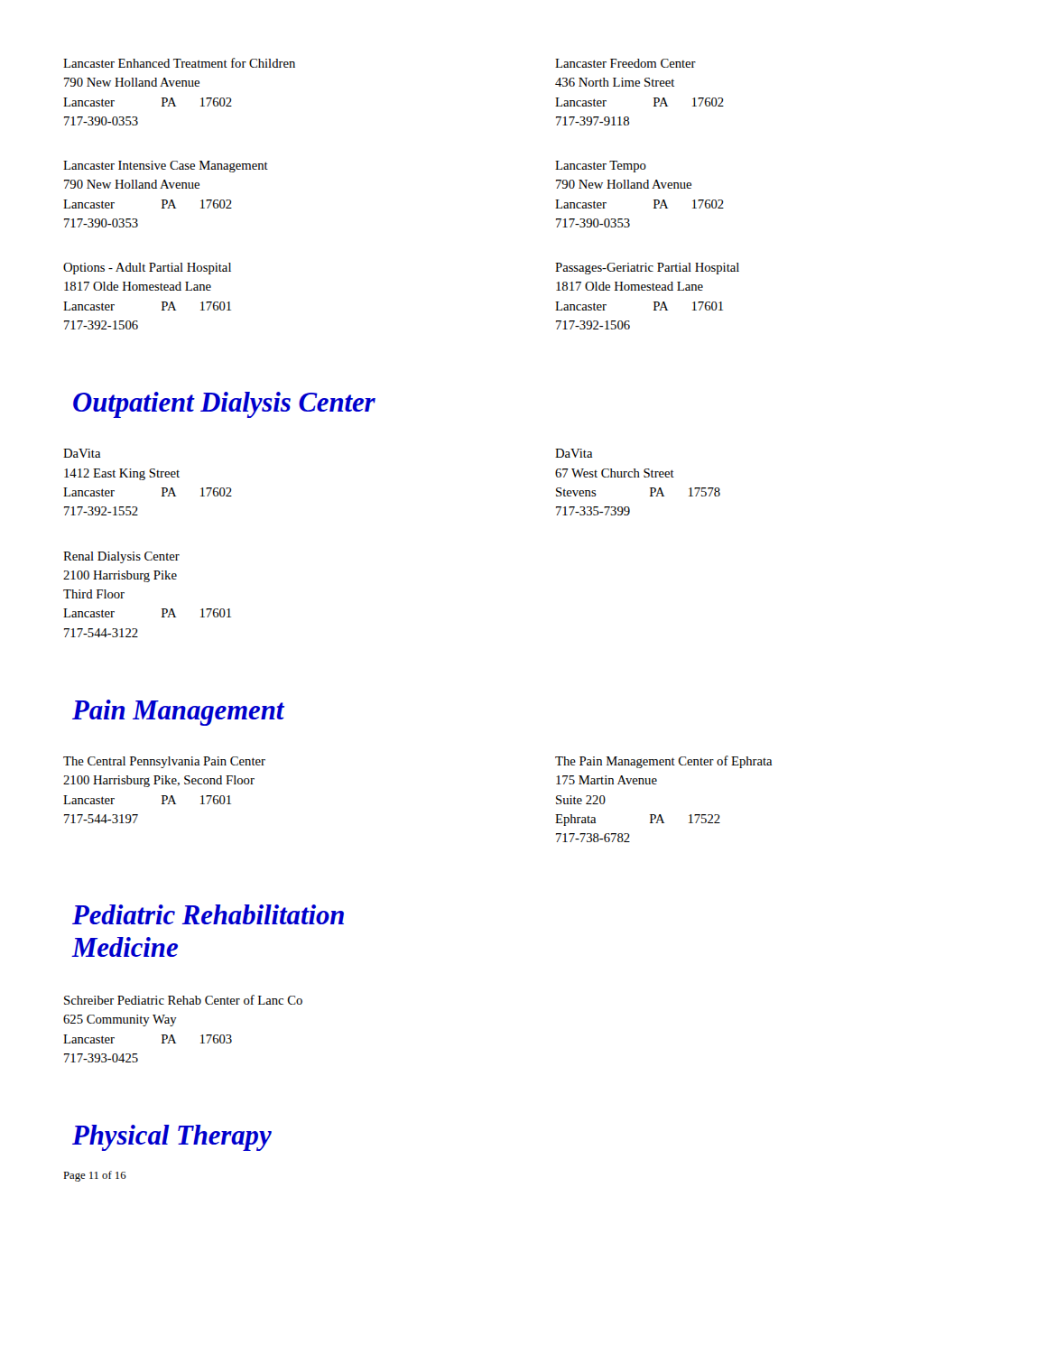Lancaster Enhanced Treatment for Children 790 New Holland Avenue Lancaster PA 17602 717-390-0353
Lancaster Freedom Center 436 North Lime Street Lancaster PA 17602 717-397-9118
Lancaster Intensive Case Management 790 New Holland Avenue Lancaster PA 17602 717-390-0353
Lancaster Tempo 790 New Holland Avenue Lancaster PA 17602 717-390-0353
Options - Adult Partial Hospital 1817 Olde Homestead Lane Lancaster PA 17601 717-392-1506
Passages-Geriatric Partial Hospital 1817 Olde Homestead Lane Lancaster PA 17601 717-392-1506
Outpatient Dialysis Center
DaVita 1412 East King Street Lancaster PA 17602 717-392-1552
DaVita 67 West Church Street Stevens PA 17578 717-335-7399
Renal Dialysis Center 2100 Harrisburg Pike Third Floor Lancaster PA 17601 717-544-3122
Pain Management
The Central Pennsylvania Pain Center 2100 Harrisburg Pike, Second Floor Lancaster PA 17601 717-544-3197
The Pain Management Center of Ephrata 175 Martin Avenue Suite 220 Ephrata PA 17522 717-738-6782
Pediatric Rehabilitation
Medicine
Schreiber Pediatric Rehab Center of Lanc Co 625 Community Way Lancaster PA 17603 717-393-0425
Physical Therapy
Page 11 of 16